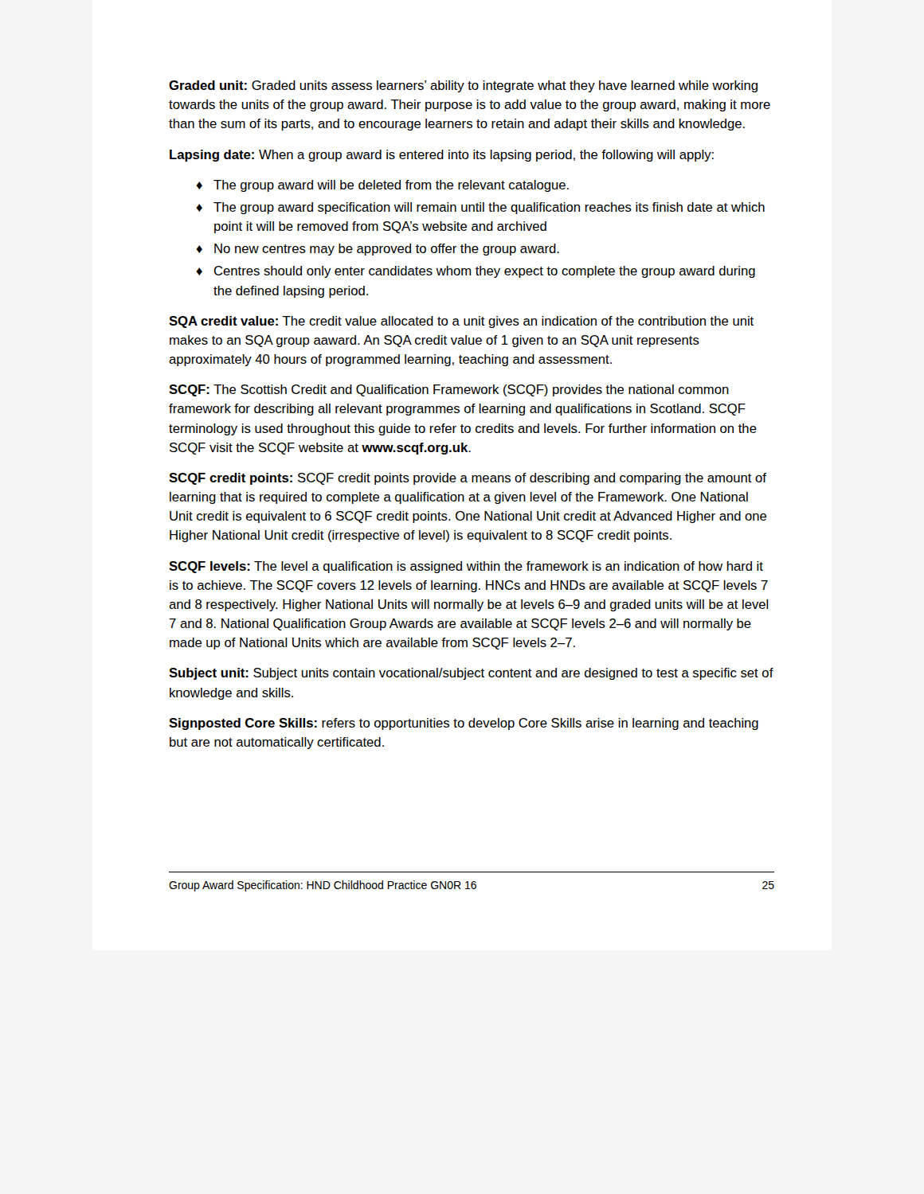Graded unit: Graded units assess learners’ ability to integrate what they have learned while working towards the units of the group award. Their purpose is to add value to the group award, making it more than the sum of its parts, and to encourage learners to retain and adapt their skills and knowledge.
Lapsing date: When a group award is entered into its lapsing period, the following will apply:
The group award will be deleted from the relevant catalogue.
The group award specification will remain until the qualification reaches its finish date at which point it will be removed from SQA’s website and archived
No new centres may be approved to offer the group award.
Centres should only enter candidates whom they expect to complete the group award during the defined lapsing period.
SQA credit value: The credit value allocated to a unit gives an indication of the contribution the unit makes to an SQA group aaward. An SQA credit value of 1 given to an SQA unit represents approximately 40 hours of programmed learning, teaching and assessment.
SCQF: The Scottish Credit and Qualification Framework (SCQF) provides the national common framework for describing all relevant programmes of learning and qualifications in Scotland. SCQF terminology is used throughout this guide to refer to credits and levels. For further information on the SCQF visit the SCQF website at www.scqf.org.uk.
SCQF credit points: SCQF credit points provide a means of describing and comparing the amount of learning that is required to complete a qualification at a given level of the Framework. One National Unit credit is equivalent to 6 SCQF credit points. One National Unit credit at Advanced Higher and one Higher National Unit credit (irrespective of level) is equivalent to 8 SCQF credit points.
SCQF levels: The level a qualification is assigned within the framework is an indication of how hard it is to achieve. The SCQF covers 12 levels of learning. HNCs and HNDs are available at SCQF levels 7 and 8 respectively. Higher National Units will normally be at levels 6–9 and graded units will be at level 7 and 8. National Qualification Group Awards are available at SCQF levels 2–6 and will normally be made up of National Units which are available from SCQF levels 2–7.
Subject unit: Subject units contain vocational/subject content and are designed to test a specific set of knowledge and skills.
Signposted Core Skills: refers to opportunities to develop Core Skills arise in learning and teaching but are not automatically certificated.
Group Award Specification: HND Childhood Practice GN0R 16 25